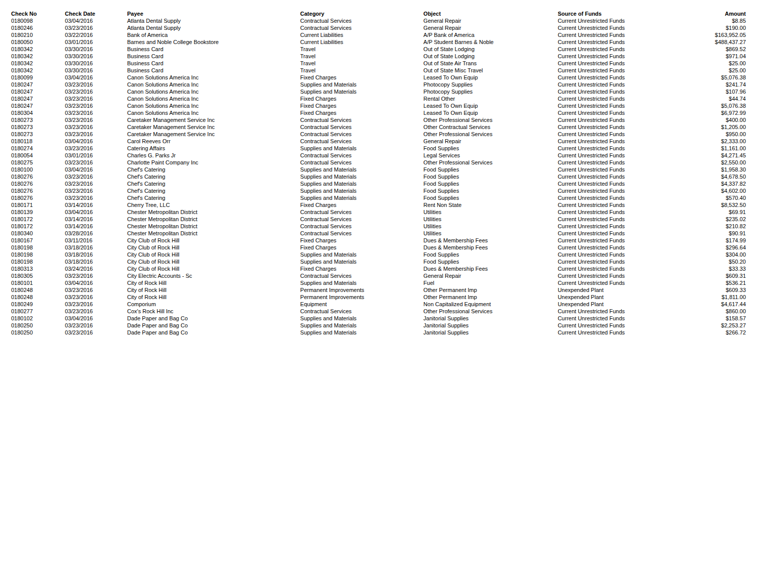| Check No | Check Date | Payee | Category | Object | Source of Funds | Amount |
| --- | --- | --- | --- | --- | --- | --- |
| 0180098 | 03/04/2016 | Atlanta Dental Supply | Contractual Services | General Repair | Current Unrestricted Funds | $8.85 |
| 0180246 | 03/23/2016 | Atlanta Dental Supply | Contractual Services | General Repair | Current Unrestricted Funds | $190.00 |
| 0180210 | 03/22/2016 | Bank of America | Current Liabilities | A/P Bank of America | Current Unrestricted Funds | $163,952.05 |
| 0180050 | 03/01/2016 | Barnes and Noble College Bookstore | Current Liabilities | A/P Student Barnes & Noble | Current Unrestricted Funds | $488,437.27 |
| 0180342 | 03/30/2016 | Business Card | Travel | Out of State Lodging | Current Unrestricted Funds | $869.52 |
| 0180342 | 03/30/2016 | Business Card | Travel | Out of State Lodging | Current Unrestricted Funds | $971.04 |
| 0180342 | 03/30/2016 | Business Card | Travel | Out of State Air Trans | Current Unrestricted Funds | $25.00 |
| 0180342 | 03/30/2016 | Business Card | Travel | Out of State Misc Travel | Current Unrestricted Funds | $25.00 |
| 0180099 | 03/04/2016 | Canon Solutions America Inc | Fixed Charges | Leased To Own Equip | Current Unrestricted Funds | $5,076.38 |
| 0180247 | 03/23/2016 | Canon Solutions America Inc | Supplies and Materials | Photocopy Supplies | Current Unrestricted Funds | $241.74 |
| 0180247 | 03/23/2016 | Canon Solutions America Inc | Supplies and Materials | Photocopy Supplies | Current Unrestricted Funds | $107.96 |
| 0180247 | 03/23/2016 | Canon Solutions America Inc | Fixed Charges | Rental Other | Current Unrestricted Funds | $44.74 |
| 0180247 | 03/23/2016 | Canon Solutions America Inc | Fixed Charges | Leased To Own Equip | Current Unrestricted Funds | $5,076.38 |
| 0180304 | 03/23/2016 | Canon Solutions America Inc | Fixed Charges | Leased To Own Equip | Current Unrestricted Funds | $6,972.99 |
| 0180273 | 03/23/2016 | Caretaker Management Service Inc | Contractual Services | Other Professional Services | Current Unrestricted Funds | $400.00 |
| 0180273 | 03/23/2016 | Caretaker Management Service Inc | Contractual Services | Other Contractual Services | Current Unrestricted Funds | $1,205.00 |
| 0180273 | 03/23/2016 | Caretaker Management Service Inc | Contractual Services | Other Professional Services | Current Unrestricted Funds | $950.00 |
| 0180118 | 03/04/2016 | Carol Reeves Orr | Contractual Services | General Repair | Current Unrestricted Funds | $2,333.00 |
| 0180274 | 03/23/2016 | Catering Affairs | Supplies and Materials | Food Supplies | Current Unrestricted Funds | $1,161.00 |
| 0180054 | 03/01/2016 | Charles G. Parks Jr | Contractual Services | Legal Services | Current Unrestricted Funds | $4,271.45 |
| 0180275 | 03/23/2016 | Charlotte Paint Company Inc | Contractual Services | Other Professional Services | Current Unrestricted Funds | $2,550.00 |
| 0180100 | 03/04/2016 | Chef's Catering | Supplies and Materials | Food Supplies | Current Unrestricted Funds | $1,958.30 |
| 0180276 | 03/23/2016 | Chef's Catering | Supplies and Materials | Food Supplies | Current Unrestricted Funds | $4,678.50 |
| 0180276 | 03/23/2016 | Chef's Catering | Supplies and Materials | Food Supplies | Current Unrestricted Funds | $4,337.82 |
| 0180276 | 03/23/2016 | Chef's Catering | Supplies and Materials | Food Supplies | Current Unrestricted Funds | $4,602.00 |
| 0180276 | 03/23/2016 | Chef's Catering | Supplies and Materials | Food Supplies | Current Unrestricted Funds | $570.40 |
| 0180171 | 03/14/2016 | Cherry Tree, LLC | Fixed Charges | Rent Non State | Current Unrestricted Funds | $8,532.50 |
| 0180139 | 03/04/2016 | Chester Metropolitan District | Contractual Services | Utilities | Current Unrestricted Funds | $69.91 |
| 0180172 | 03/14/2016 | Chester Metropolitan District | Contractual Services | Utilities | Current Unrestricted Funds | $235.02 |
| 0180172 | 03/14/2016 | Chester Metropolitan District | Contractual Services | Utilities | Current Unrestricted Funds | $210.82 |
| 0180340 | 03/28/2016 | Chester Metropolitan District | Contractual Services | Utilities | Current Unrestricted Funds | $90.91 |
| 0180167 | 03/11/2016 | City Club of Rock Hill | Fixed Charges | Dues & Membership Fees | Current Unrestricted Funds | $174.99 |
| 0180198 | 03/18/2016 | City Club of Rock Hill | Fixed Charges | Dues & Membership Fees | Current Unrestricted Funds | $296.64 |
| 0180198 | 03/18/2016 | City Club of Rock Hill | Supplies and Materials | Food Supplies | Current Unrestricted Funds | $304.00 |
| 0180198 | 03/18/2016 | City Club of Rock Hill | Supplies and Materials | Food Supplies | Current Unrestricted Funds | $50.20 |
| 0180313 | 03/24/2016 | City Club of Rock Hill | Fixed Charges | Dues & Membership Fees | Current Unrestricted Funds | $33.33 |
| 0180305 | 03/23/2016 | City Electric Accounts - Sc | Contractual Services | General Repair | Current Unrestricted Funds | $609.31 |
| 0180101 | 03/04/2016 | City of Rock Hill | Supplies and Materials | Fuel | Current Unrestricted Funds | $536.21 |
| 0180248 | 03/23/2016 | City of Rock Hill | Permanent Improvements | Other Permanent Imp | Unexpended Plant | $609.33 |
| 0180248 | 03/23/2016 | City of Rock Hill | Permanent Improvements | Other Permanent Imp | Unexpended Plant | $1,811.00 |
| 0180249 | 03/23/2016 | Comporium | Equipment | Non Capitalized Equipment | Unexpended Plant | $4,617.44 |
| 0180277 | 03/23/2016 | Cox's Rock Hill Inc | Contractual Services | Other Professional Services | Current Unrestricted Funds | $860.00 |
| 0180102 | 03/04/2016 | Dade Paper and Bag Co | Supplies and Materials | Janitorial Supplies | Current Unrestricted Funds | $158.57 |
| 0180250 | 03/23/2016 | Dade Paper and Bag Co | Supplies and Materials | Janitorial Supplies | Current Unrestricted Funds | $2,253.27 |
| 0180250 | 03/23/2016 | Dade Paper and Bag Co | Supplies and Materials | Janitorial Supplies | Current Unrestricted Funds | $266.72 |